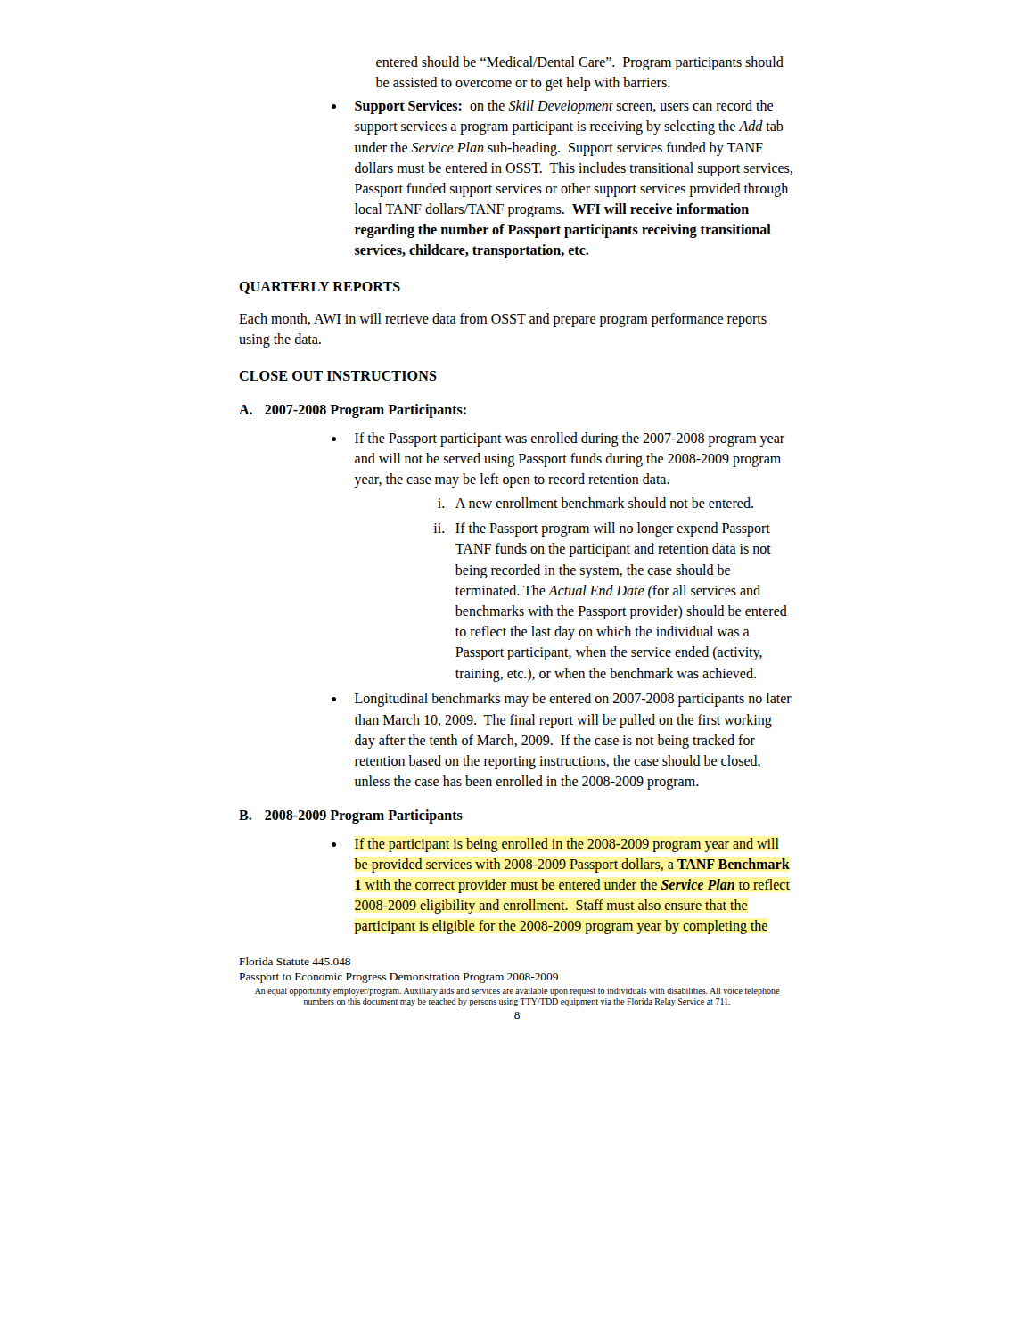entered should be “Medical/Dental Care”. Program participants should be assisted to overcome or to get help with barriers.
Support Services: on the Skill Development screen, users can record the support services a program participant is receiving by selecting the Add tab under the Service Plan sub-heading. Support services funded by TANF dollars must be entered in OSST. This includes transitional support services, Passport funded support services or other support services provided through local TANF dollars/TANF programs. WFI will receive information regarding the number of Passport participants receiving transitional services, childcare, transportation, etc.
QUARTERLY REPORTS
Each month, AWI in will retrieve data from OSST and prepare program performance reports using the data.
CLOSE OUT INSTRUCTIONS
A. 2007-2008 Program Participants:
If the Passport participant was enrolled during the 2007-2008 program year and will not be served using Passport funds during the 2008-2009 program year, the case may be left open to record retention data.
A new enrollment benchmark should not be entered.
If the Passport program will no longer expend Passport TANF funds on the participant and retention data is not being recorded in the system, the case should be terminated. The Actual End Date (for all services and benchmarks with the Passport provider) should be entered to reflect the last day on which the individual was a Passport participant, when the service ended (activity, training, etc.), or when the benchmark was achieved.
Longitudinal benchmarks may be entered on 2007-2008 participants no later than March 10, 2009. The final report will be pulled on the first working day after the tenth of March, 2009. If the case is not being tracked for retention based on the reporting instructions, the case should be closed, unless the case has been enrolled in the 2008-2009 program.
B. 2008-2009 Program Participants
If the participant is being enrolled in the 2008-2009 program year and will be provided services with 2008-2009 Passport dollars, a TANF Benchmark 1 with the correct provider must be entered under the Service Plan to reflect 2008-2009 eligibility and enrollment. Staff must also ensure that the participant is eligible for the 2008-2009 program year by completing the
Florida Statute 445.048
Passport to Economic Progress Demonstration Program 2008-2009
An equal opportunity employer/program. Auxiliary aids and services are available upon request to individuals with disabilities. All voice telephone
numbers on this document may be reached by persons using TTY/TDD equipment via the Florida Relay Service at 711.
8